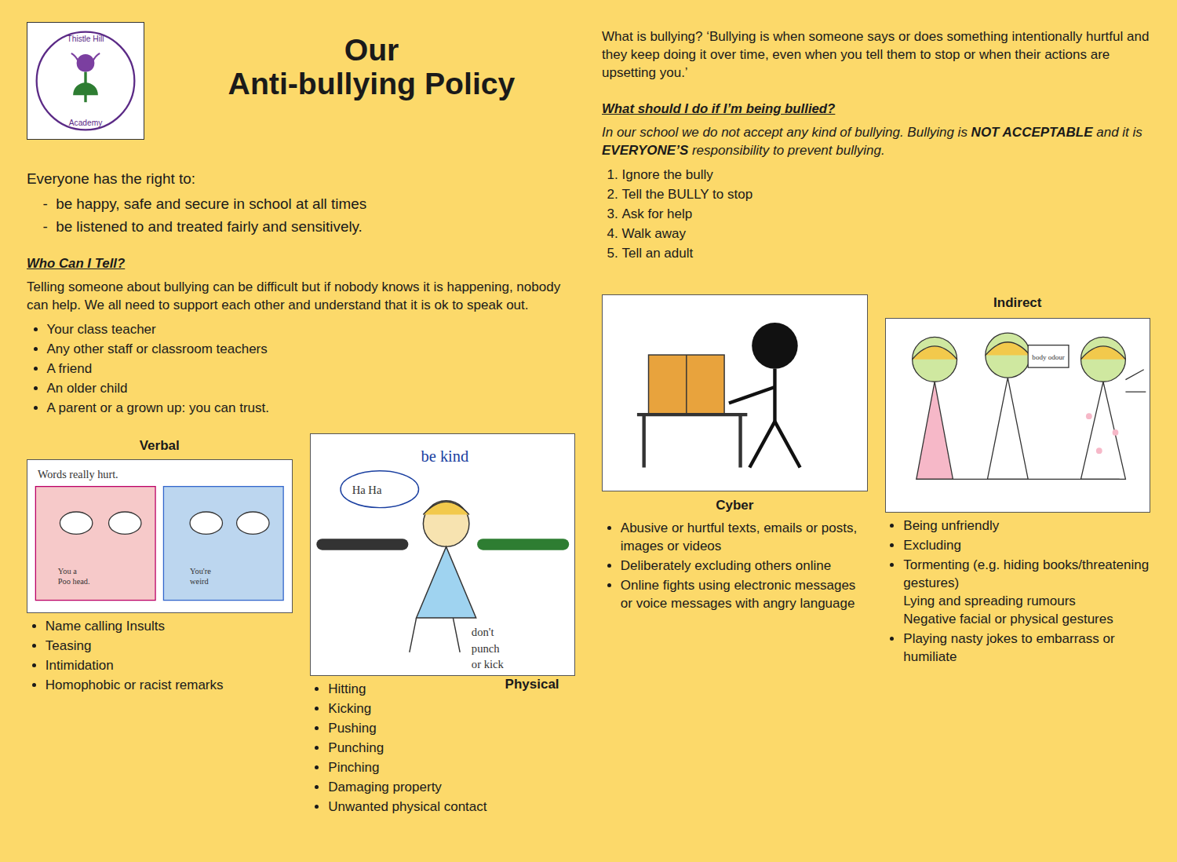Thistle Hill Academy
Our
Anti-bullying Policy
Everyone has the right to:
be happy, safe and secure in school at all times
be listened to and treated fairly and sensitively.
Who Can I Tell?
Telling someone about bullying can be difficult but if nobody knows it is happening, nobody can help. We all need to support each other and understand that it is ok to speak out.
Your class teacher
Any other staff or classroom teachers
A friend
An older child
A parent or a grown up: you can trust.
Verbal
Words really hurt. You a Poo head. You're weird
Name calling Insults
Teasing
Intimidation
Homophobic or racist remarks
be kind Ha Ha don't punch or kick
Physical
Hitting
Kicking
Pushing
Punching
Pinching
Damaging property
Unwanted physical contact
What is bullying? ‘Bullying is when someone says or does something intentionally hurtful and they keep doing it over time, even when you tell them to stop or when their actions are upsetting you.’
What should I do if I’m being bullied?
In our school we do not accept any kind of bullying. Bullying is NOT ACCEPTABLE and it is EVERYONE’S responsibility to prevent bullying.
Ignore the bully
Tell the BULLY to stop
Ask for help
Walk away
Tell an adult
Cyber
Abusive or hurtful texts, emails or posts, images or videos
Deliberately excluding others online
Online fights using electronic messages or voice messages with angry language
Indirect
body odour
Being unfriendly
Excluding
Tormenting (e.g. hiding books/threatening gestures)
Lying and spreading rumours
Negative facial or physical gestures
Playing nasty jokes to embarrass or humiliate